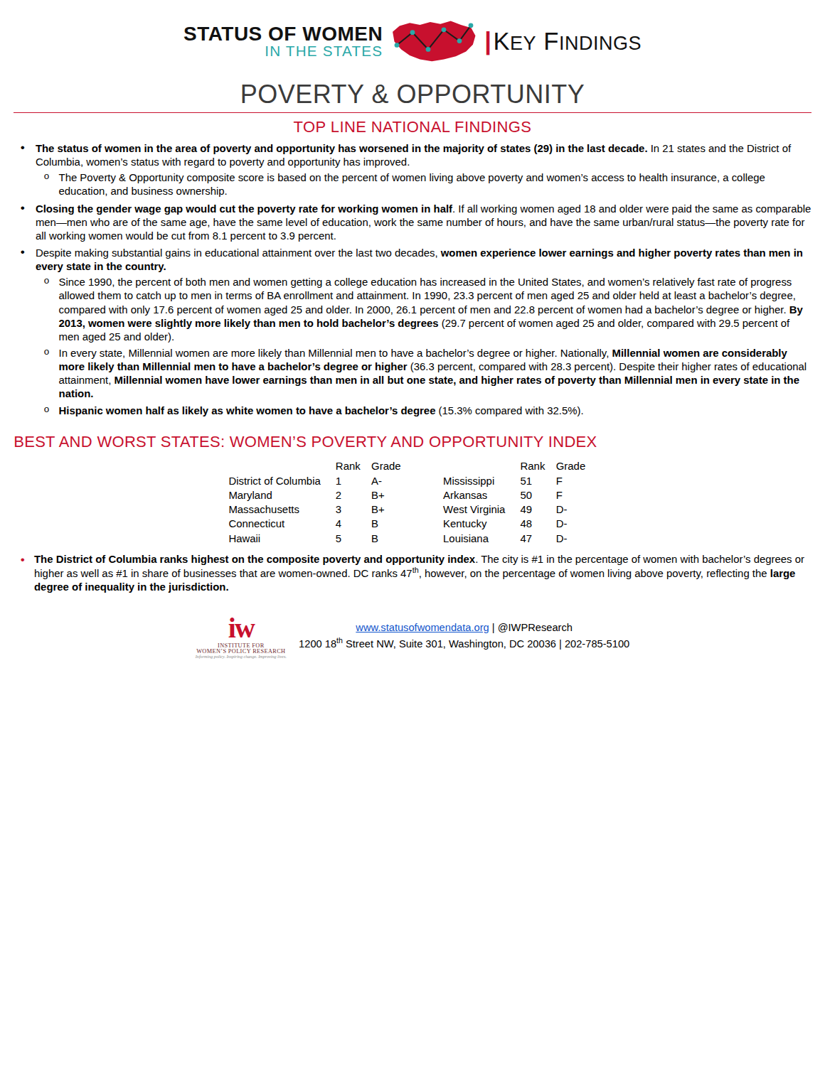STATUS OF WOMEN
IN THE STATES
|KEY FINDINGS
POVERTY & OPPORTUNITY
Top Line National Findings
The status of women in the area of poverty and opportunity has worsened in the majority of states (29) in the last decade. In 21 states and the District of Columbia, women’s status with regard to poverty and opportunity has improved.
The Poverty & Opportunity composite score is based on the percent of women living above poverty and women’s access to health insurance, a college education, and business ownership.
Closing the gender wage gap would cut the poverty rate for working women in half. If all working women aged 18 and older were paid the same as comparable men—men who are of the same age, have the same level of education, work the same number of hours, and have the same urban/rural status—the poverty rate for all working women would be cut from 8.1 percent to 3.9 percent.
Despite making substantial gains in educational attainment over the last two decades, women experience lower earnings and higher poverty rates than men in every state in the country.
Since 1990, the percent of both men and women getting a college education has increased in the United States, and women’s relatively fast rate of progress allowed them to catch up to men in terms of BA enrollment and attainment. In 1990, 23.3 percent of men aged 25 and older held at least a bachelor’s degree, compared with only 17.6 percent of women aged 25 and older. In 2000, 26.1 percent of men and 22.8 percent of women had a bachelor’s degree or higher. By 2013, women were slightly more likely than men to hold bachelor’s degrees (29.7 percent of women aged 25 and older, compared with 29.5 percent of men aged 25 and older).
In every state, Millennial women are more likely than Millennial men to have a bachelor’s degree or higher. Nationally, Millennial women are considerably more likely than Millennial men to have a bachelor’s degree or higher (36.3 percent, compared with 28.3 percent). Despite their higher rates of educational attainment, Millennial women have lower earnings than men in all but one state, and higher rates of poverty than Millennial men in every state in the nation.
Hispanic women half as likely as white women to have a bachelor’s degree (15.3% compared with 32.5%).
Best and Worst States: Women’s Poverty and Opportunity Index
| | Rank | Grade | | | Rank | Grade |
| --- | --- | --- | --- | --- | --- | --- |
| District of Columbia | 1 | A- | | Mississippi | 51 | F |
| Maryland | 2 | B+ | | Arkansas | 50 | F |
| Massachusetts | 3 | B+ | | West Virginia | 49 | D- |
| Connecticut | 4 | B | | Kentucky | 48 | D- |
| Hawaii | 5 | B | | Louisiana | 47 | D- |
The District of Columbia ranks highest on the composite poverty and opportunity index. The city is #1 in the percentage of women with bachelor’s degrees or higher as well as #1 in share of businesses that are women-owned. DC ranks 47th, however, on the percentage of women living above poverty, reflecting the large degree of inequality in the jurisdiction.
iw INSTITUTE FOR
WOMEN’S POLICY RESEARCH Informing policy. Inspiring change. Improving lives.
www.statusofwomendata.org | @IWPResearch
1200 18th Street NW, Suite 301, Washington, DC 20036 | 202-785-5100